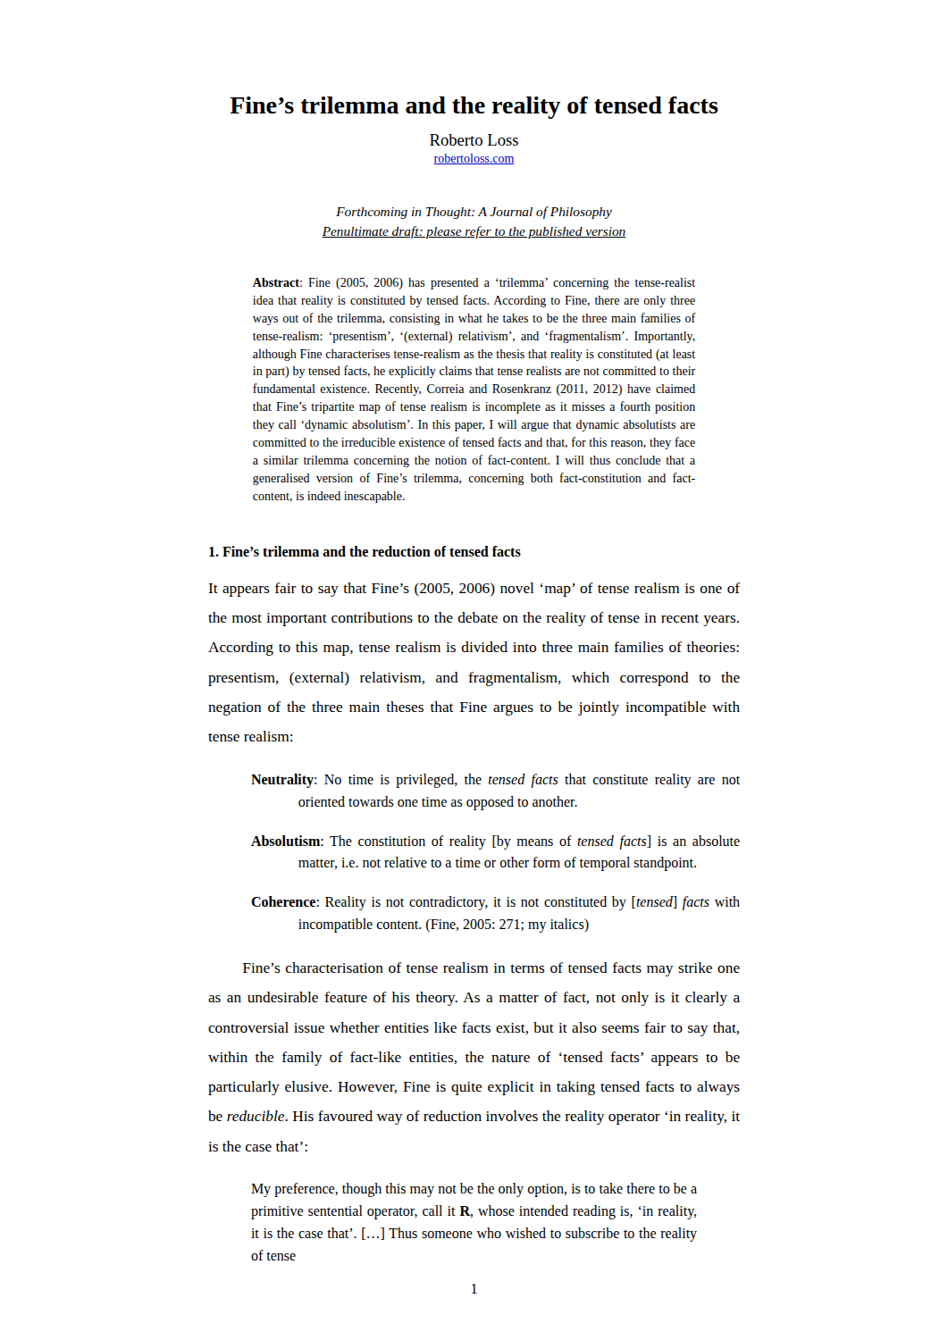Fine’s trilemma and the reality of tensed facts
Roberto Loss
robertoloss.com
Forthcoming in Thought: A Journal of Philosophy
Penultimate draft: please refer to the published version
Abstract: Fine (2005, 2006) has presented a ‘trilemma’ concerning the tense-realist idea that reality is constituted by tensed facts. According to Fine, there are only three ways out of the trilemma, consisting in what he takes to be the three main families of tense-realism: ‘presentism’, ‘(external) relativism’, and ‘fragmentalism’. Importantly, although Fine characterises tense-realism as the thesis that reality is constituted (at least in part) by tensed facts, he explicitly claims that tense realists are not committed to their fundamental existence. Recently, Correia and Rosenkranz (2011, 2012) have claimed that Fine’s tripartite map of tense realism is incomplete as it misses a fourth position they call ‘dynamic absolutism’. In this paper, I will argue that dynamic absolutists are committed to the irreducible existence of tensed facts and that, for this reason, they face a similar trilemma concerning the notion of fact-content. I will thus conclude that a generalised version of Fine’s trilemma, concerning both fact-constitution and fact-content, is indeed inescapable.
1. Fine’s trilemma and the reduction of tensed facts
It appears fair to say that Fine’s (2005, 2006) novel ‘map’ of tense realism is one of the most important contributions to the debate on the reality of tense in recent years. According to this map, tense realism is divided into three main families of theories: presentism, (external) relativism, and fragmentalism, which correspond to the negation of the three main theses that Fine argues to be jointly incompatible with tense realism:
Neutrality: No time is privileged, the tensed facts that constitute reality are not oriented towards one time as opposed to another.
Absolutism: The constitution of reality [by means of tensed facts] is an absolute matter, i.e. not relative to a time or other form of temporal standpoint.
Coherence: Reality is not contradictory, it is not constituted by [tensed] facts with incompatible content. (Fine, 2005: 271; my italics)
Fine’s characterisation of tense realism in terms of tensed facts may strike one as an undesirable feature of his theory. As a matter of fact, not only is it clearly a controversial issue whether entities like facts exist, but it also seems fair to say that, within the family of fact-like entities, the nature of ‘tensed facts’ appears to be particularly elusive. However, Fine is quite explicit in taking tensed facts to always be reducible. His favoured way of reduction involves the reality operator ‘in reality, it is the case that’:
My preference, though this may not be the only option, is to take there to be a primitive sentential operator, call it R, whose intended reading is, ‘in reality, it is the case that’. […] Thus someone who wished to subscribe to the reality of tense
1